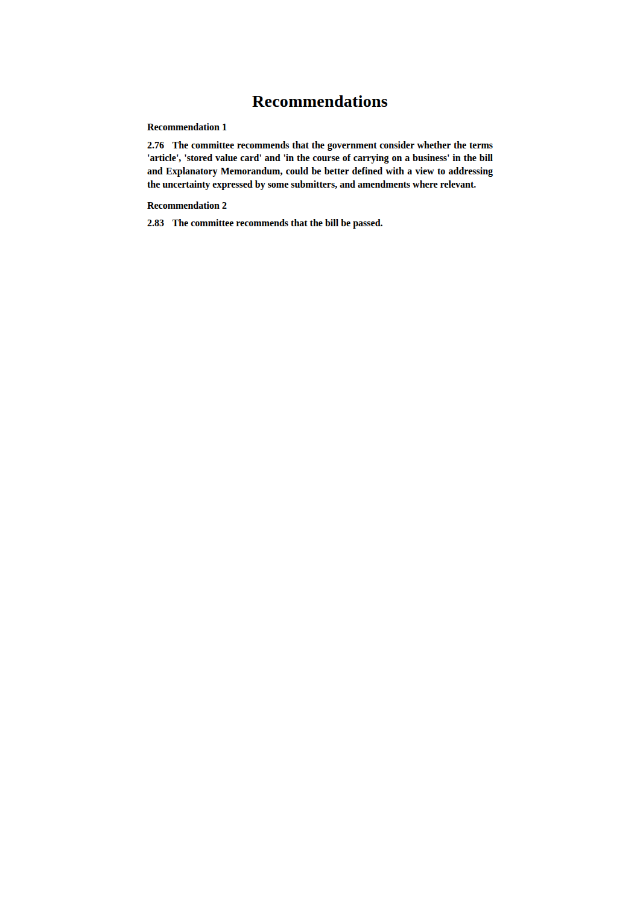Recommendations
Recommendation 1
2.76 The committee recommends that the government consider whether the terms 'article', 'stored value card' and 'in the course of carrying on a business' in the bill and Explanatory Memorandum, could be better defined with a view to addressing the uncertainty expressed by some submitters, and amendments where relevant.
Recommendation 2
2.83 The committee recommends that the bill be passed.